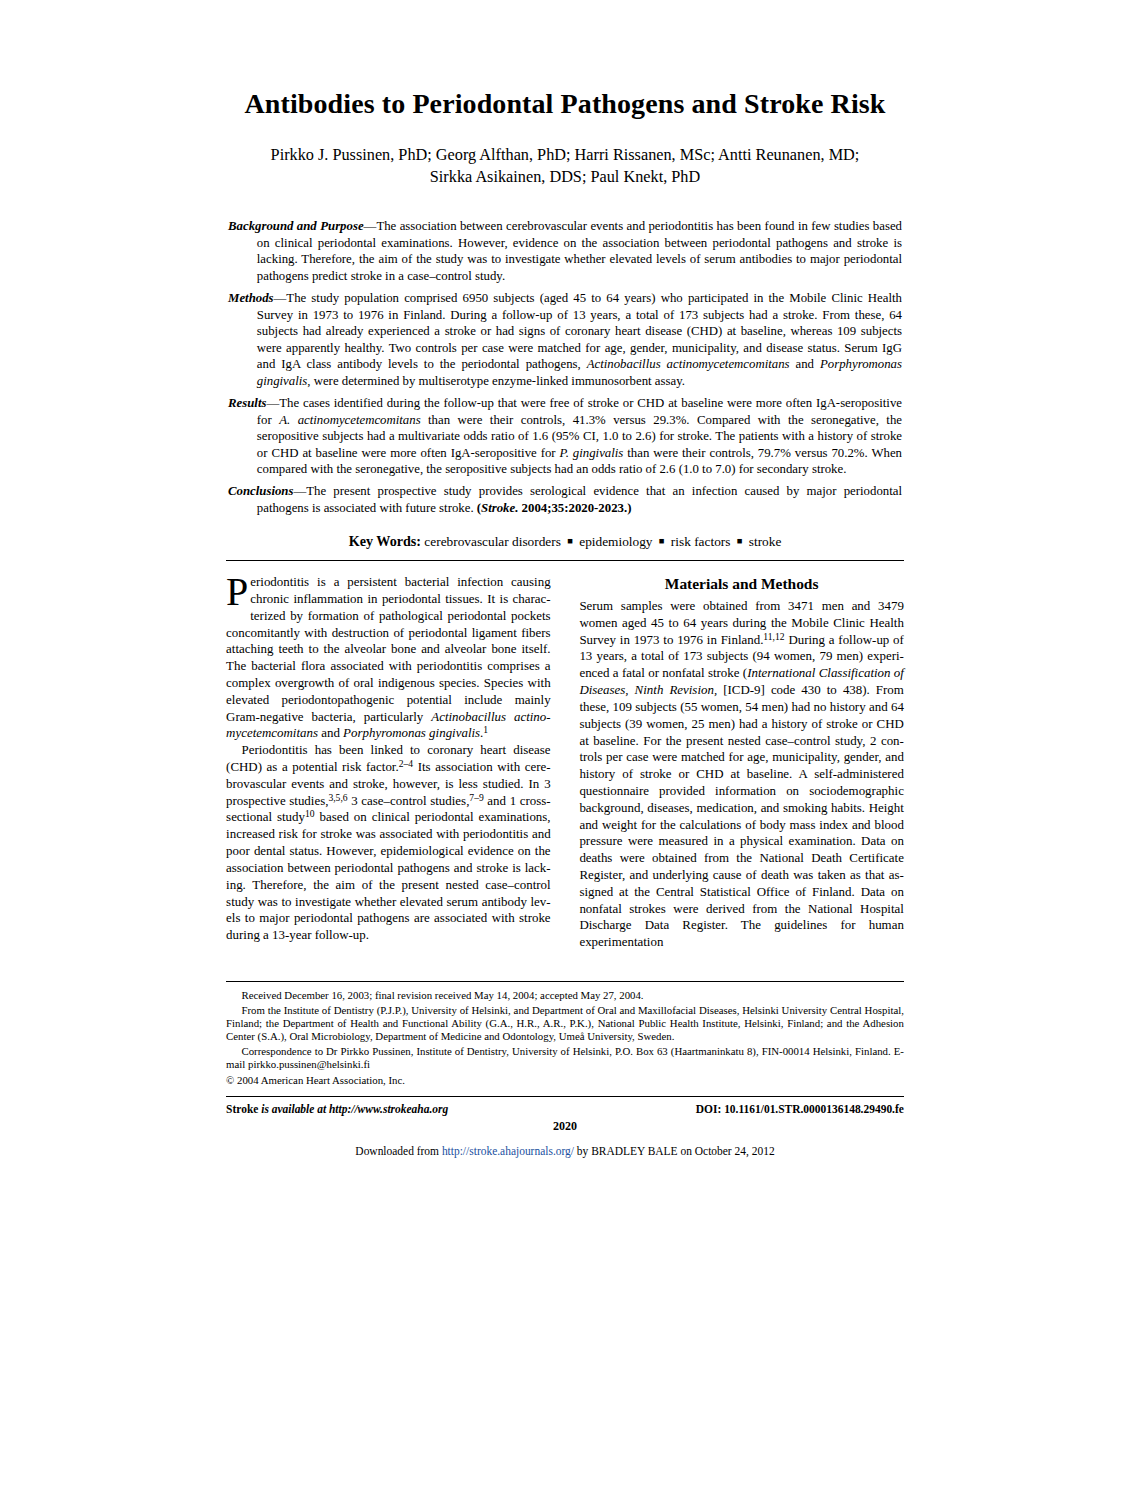Antibodies to Periodontal Pathogens and Stroke Risk
Pirkko J. Pussinen, PhD; Georg Alfthan, PhD; Harri Rissanen, MSc; Antti Reunanen, MD;
Sirkka Asikainen, DDS; Paul Knekt, PhD
Background and Purpose—The association between cerebrovascular events and periodontitis has been found in few studies based on clinical periodontal examinations. However, evidence on the association between periodontal pathogens and stroke is lacking. Therefore, the aim of the study was to investigate whether elevated levels of serum antibodies to major periodontal pathogens predict stroke in a case–control study.
Methods—The study population comprised 6950 subjects (aged 45 to 64 years) who participated in the Mobile Clinic Health Survey in 1973 to 1976 in Finland. During a follow-up of 13 years, a total of 173 subjects had a stroke. From these, 64 subjects had already experienced a stroke or had signs of coronary heart disease (CHD) at baseline, whereas 109 subjects were apparently healthy. Two controls per case were matched for age, gender, municipality, and disease status. Serum IgG and IgA class antibody levels to the periodontal pathogens, Actinobacillus actinomycetemcomitans and Porphyromonas gingivalis, were determined by multiserotype enzyme-linked immunosorbent assay.
Results—The cases identified during the follow-up that were free of stroke or CHD at baseline were more often IgA-seropositive for A. actinomycetemcomitans than were their controls, 41.3% versus 29.3%. Compared with the seronegative, the seropositive subjects had a multivariate odds ratio of 1.6 (95% CI, 1.0 to 2.6) for stroke. The patients with a history of stroke or CHD at baseline were more often IgA-seropositive for P. gingivalis than were their controls, 79.7% versus 70.2%. When compared with the seronegative, the seropositive subjects had an odds ratio of 2.6 (1.0 to 7.0) for secondary stroke.
Conclusions—The present prospective study provides serological evidence that an infection caused by major periodontal pathogens is associated with future stroke. (Stroke. 2004;35:2020-2023.)
Key Words: cerebrovascular disorders ■ epidemiology ■ risk factors ■ stroke
Periodontitis is a persistent bacterial infection causing chronic inflammation in periodontal tissues. It is characterized by formation of pathological periodontal pockets concomitantly with destruction of periodontal ligament fibers attaching teeth to the alveolar bone and alveolar bone itself. The bacterial flora associated with periodontitis comprises a complex overgrowth of oral indigenous species. Species with elevated periodontopathogenic potential include mainly Gram-negative bacteria, particularly Actinobacillus actinomycetemcomitans and Porphyromonas gingivalis.1
Periodontitis has been linked to coronary heart disease (CHD) as a potential risk factor.2–4 Its association with cerebrovascular events and stroke, however, is less studied. In 3 prospective studies,3,5,6 3 case–control studies,7–9 and 1 cross-sectional study10 based on clinical periodontal examinations, increased risk for stroke was associated with periodontitis and poor dental status. However, epidemiological evidence on the association between periodontal pathogens and stroke is lacking. Therefore, the aim of the present nested case–control study was to investigate whether elevated serum antibody levels to major periodontal pathogens are associated with stroke during a 13-year follow-up.
Materials and Methods
Serum samples were obtained from 3471 men and 3479 women aged 45 to 64 years during the Mobile Clinic Health Survey in 1973 to 1976 in Finland.11,12 During a follow-up of 13 years, a total of 173 subjects (94 women, 79 men) experienced a fatal or nonfatal stroke (International Classification of Diseases, Ninth Revision, [ICD-9] code 430 to 438). From these, 109 subjects (55 women, 54 men) had no history and 64 subjects (39 women, 25 men) had a history of stroke or CHD at baseline. For the present nested case–control study, 2 controls per case were matched for age, municipality, gender, and history of stroke or CHD at baseline. A self-administered questionnaire provided information on sociodemographic background, diseases, medication, and smoking habits. Height and weight for the calculations of body mass index and blood pressure were measured in a physical examination. Data on deaths were obtained from the National Death Certificate Register, and underlying cause of death was taken as that assigned at the Central Statistical Office of Finland. Data on nonfatal strokes were derived from the National Hospital Discharge Data Register. The guidelines for human experimentation
Received December 16, 2003; final revision received May 14, 2004; accepted May 27, 2004.
From the Institute of Dentistry (P.J.P.), University of Helsinki, and Department of Oral and Maxillofacial Diseases, Helsinki University Central Hospital, Finland; the Department of Health and Functional Ability (G.A., H.R., A.R., P.K.), National Public Health Institute, Helsinki, Finland; and the Adhesion Center (S.A.), Oral Microbiology, Department of Medicine and Odontology, Umeå University, Sweden.
Correspondence to Dr Pirkko Pussinen, Institute of Dentistry, University of Helsinki, P.O. Box 63 (Haartmaninkatu 8), FIN-00014 Helsinki, Finland. E-mail pirkko.pussinen@helsinki.fi
© 2004 American Heart Association, Inc.
Stroke is available at http://www.strokeaha.org
DOI: 10.1161/01.STR.0000136148.29490.fe
2020
Downloaded from http://stroke.ahajournals.org/ by BRADLEY BALE on October 24, 2012